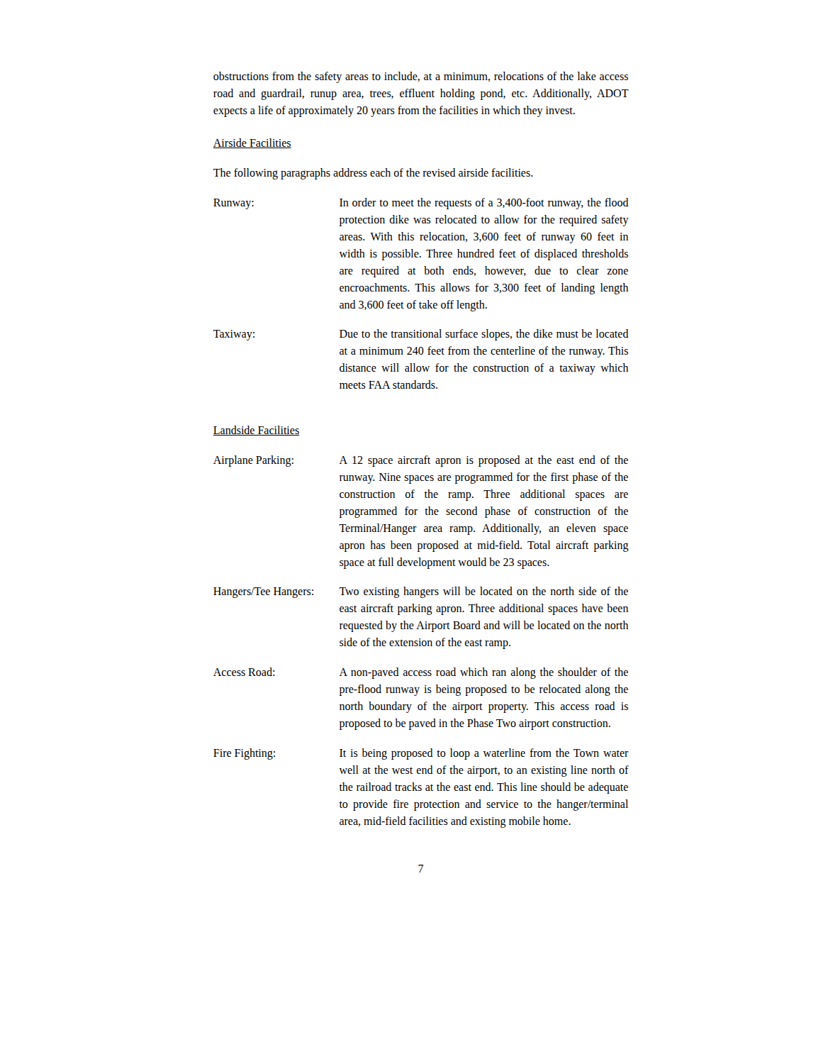obstructions from the safety areas to include, at a minimum, relocations of the lake access road and guardrail, runup area, trees, effluent holding pond, etc. Additionally, ADOT expects a life of approximately 20 years from the facilities in which they invest.
Airside Facilities
The following paragraphs address each of the revised airside facilities.
| Runway: | In order to meet the requests of a 3,400-foot runway, the flood protection dike was relocated to allow for the required safety areas. With this relocation, 3,600 feet of runway 60 feet in width is possible. Three hundred feet of displaced thresholds are required at both ends, however, due to clear zone encroachments. This allows for 3,300 feet of landing length and 3,600 feet of take off length. |
| Taxiway: | Due to the transitional surface slopes, the dike must be located at a minimum 240 feet from the centerline of the runway. This distance will allow for the construction of a taxiway which meets FAA standards. |
Landside Facilities
| Airplane Parking: | A 12 space aircraft apron is proposed at the east end of the runway. Nine spaces are programmed for the first phase of the construction of the ramp. Three additional spaces are programmed for the second phase of construction of the Terminal/Hanger area ramp. Additionally, an eleven space apron has been proposed at mid-field. Total aircraft parking space at full development would be 23 spaces. |
| Hangers/Tee Hangers: | Two existing hangers will be located on the north side of the east aircraft parking apron. Three additional spaces have been requested by the Airport Board and will be located on the north side of the extension of the east ramp. |
| Access Road: | A non-paved access road which ran along the shoulder of the pre-flood runway is being proposed to be relocated along the north boundary of the airport property. This access road is proposed to be paved in the Phase Two airport construction. |
| Fire Fighting: | It is being proposed to loop a waterline from the Town water well at the west end of the airport, to an existing line north of the railroad tracks at the east end. This line should be adequate to provide fire protection and service to the hanger/terminal area, mid-field facilities and existing mobile home. |
7